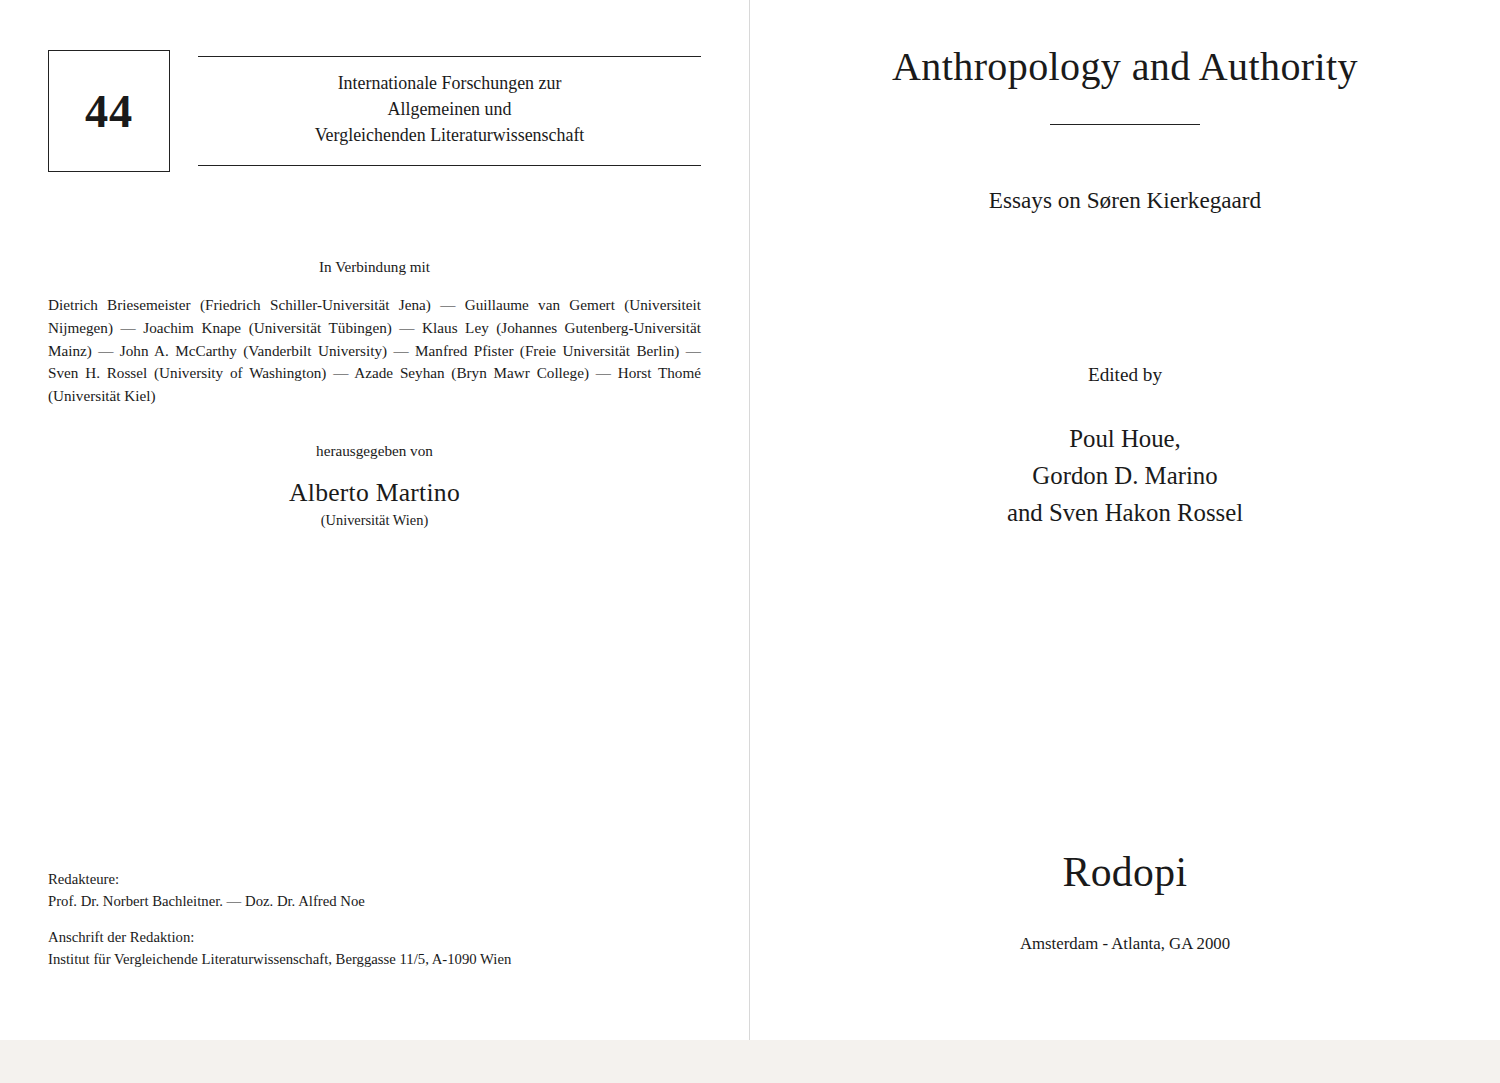44
Internationale Forschungen zur
Allgemeinen und
Vergleichenden Literaturwissenschaft
In Verbindung mit
Dietrich Briesemeister (Friedrich Schiller-Universität Jena) — Guillaume van Gemert (Universiteit Nijmegen) — Joachim Knape (Universität Tübingen) — Klaus Ley (Johannes Gutenberg-Universität Mainz) — John A. McCarthy (Vanderbilt University) — Manfred Pfister (Freie Universität Berlin) — Sven H. Rossel (University of Washington) — Azade Seyhan (Bryn Mawr College) — Horst Thomé (Universität Kiel)
herausgegeben von
Alberto Martino
(Universität Wien)
Redakteure:
Prof. Dr. Norbert Bachleitner. — Doz. Dr. Alfred Noe
Anschrift der Redaktion:
Institut für Vergleichende Literaturwissenschaft, Berggasse 11/5, A-1090 Wien
Anthropology and Authority
Essays on Søren Kierkegaard
Edited by
Poul Houe, Gordon D. Marino and Sven Hakon Rossel
Rodopi
Amsterdam - Atlanta, GA 2000